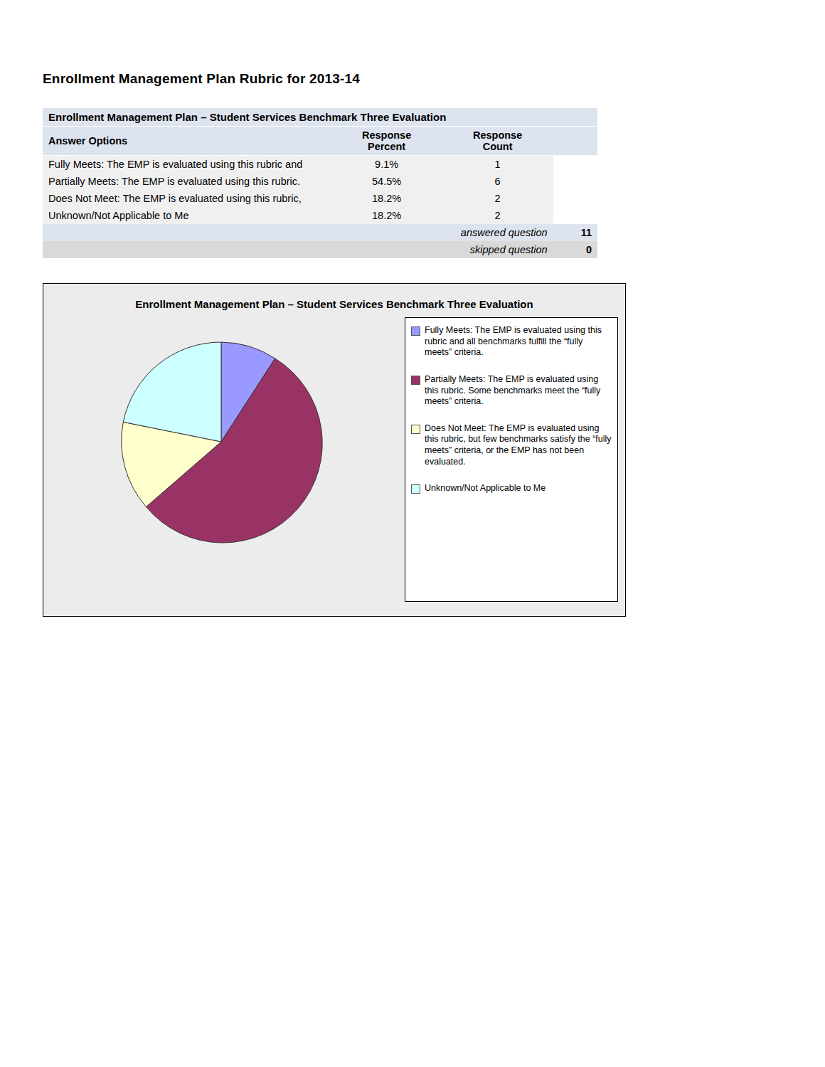Enrollment Management Plan Rubric for 2013-14
| Enrollment Management Plan – Student Services Benchmark Three Evaluation |
| --- |
| Answer Options | Response Percent | Response Count | |
| Fully Meets: The EMP is evaluated using this rubric and | 9.1% | 1 | |
| Partially Meets: The EMP is evaluated using this rubric. | 54.5% | 6 | |
| Does Not Meet: The EMP is evaluated using this rubric, | 18.2% | 2 | |
| Unknown/Not Applicable to Me | 18.2% | 2 | |
| answered question | 11 |
| skipped question | 0 |
Enrollment Management Plan – Student Services Benchmark Three Evaluation
Pie chart: center (150,165) radius 140. Start at 12 o'clock, clockwise. Slices: 9.1% (32.76deg), 54.5% (196.2deg), 18.2% (65.52deg), 18.2% (65.52deg)
Fully Meets: The EMP is evaluated using this rubric and all benchmarks fulfill the “fully meets” criteria.
Partially Meets: The EMP is evaluated using this rubric. Some benchmarks meet the “fully meets” criteria.
Does Not Meet: The EMP is evaluated using this rubric, but few benchmarks satisfy the “fully meets” criteria, or the EMP has not been evaluated.
Unknown/Not Applicable to Me